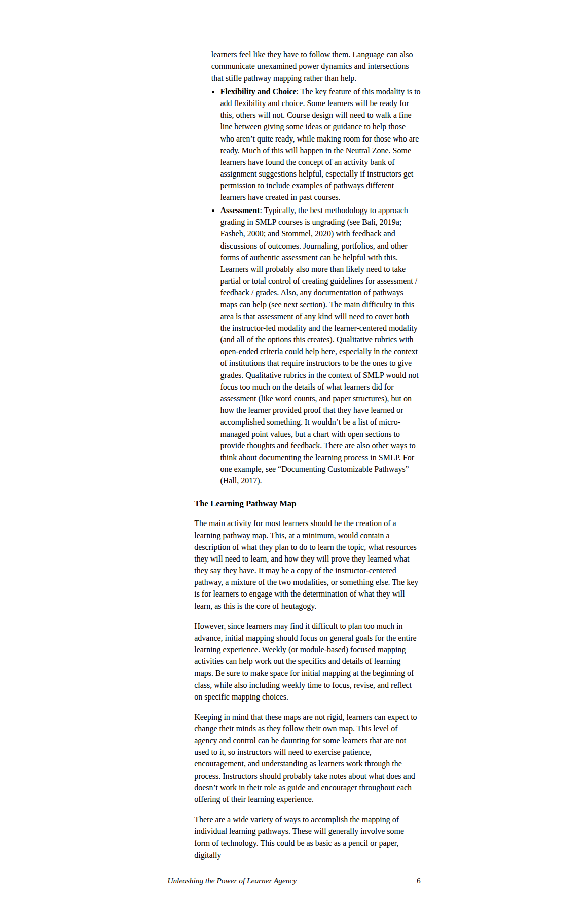learners feel like they have to follow them. Language can also communicate unexamined power dynamics and intersections that stifle pathway mapping rather than help.
Flexibility and Choice: The key feature of this modality is to add flexibility and choice. Some learners will be ready for this, others will not. Course design will need to walk a fine line between giving some ideas or guidance to help those who aren’t quite ready, while making room for those who are ready. Much of this will happen in the Neutral Zone. Some learners have found the concept of an activity bank of assignment suggestions helpful, especially if instructors get permission to include examples of pathways different learners have created in past courses.
Assessment: Typically, the best methodology to approach grading in SMLP courses is ungrading (see Bali, 2019a; Fasheh, 2000; and Stommel, 2020) with feedback and discussions of outcomes. Journaling, portfolios, and other forms of authentic assessment can be helpful with this. Learners will probably also more than likely need to take partial or total control of creating guidelines for assessment / feedback / grades. Also, any documentation of pathways maps can help (see next section). The main difficulty in this area is that assessment of any kind will need to cover both the instructor-led modality and the learner-centered modality (and all of the options this creates). Qualitative rubrics with open-ended criteria could help here, especially in the context of institutions that require instructors to be the ones to give grades. Qualitative rubrics in the context of SMLP would not focus too much on the details of what learners did for assessment (like word counts, and paper structures), but on how the learner provided proof that they have learned or accomplished something. It wouldn’t be a list of micro-managed point values, but a chart with open sections to provide thoughts and feedback. There are also other ways to think about documenting the learning process in SMLP. For one example, see “Documenting Customizable Pathways” (Hall, 2017).
The Learning Pathway Map
The main activity for most learners should be the creation of a learning pathway map. This, at a minimum, would contain a description of what they plan to do to learn the topic, what resources they will need to learn, and how they will prove they learned what they say they have. It may be a copy of the instructor-centered pathway, a mixture of the two modalities, or something else. The key is for learners to engage with the determination of what they will learn, as this is the core of heutagogy.
However, since learners may find it difficult to plan too much in advance, initial mapping should focus on general goals for the entire learning experience. Weekly (or module-based) focused mapping activities can help work out the specifics and details of learning maps. Be sure to make space for initial mapping at the beginning of class, while also including weekly time to focus, revise, and reflect on specific mapping choices.
Keeping in mind that these maps are not rigid, learners can expect to change their minds as they follow their own map. This level of agency and control can be daunting for some learners that are not used to it, so instructors will need to exercise patience, encouragement, and understanding as learners work through the process. Instructors should probably take notes about what does and doesn’t work in their role as guide and encourager throughout each offering of their learning experience.
There are a wide variety of ways to accomplish the mapping of individual learning pathways. These will generally involve some form of technology. This could be as basic as a pencil or paper, digitally
Unleashing the Power of Learner Agency 6